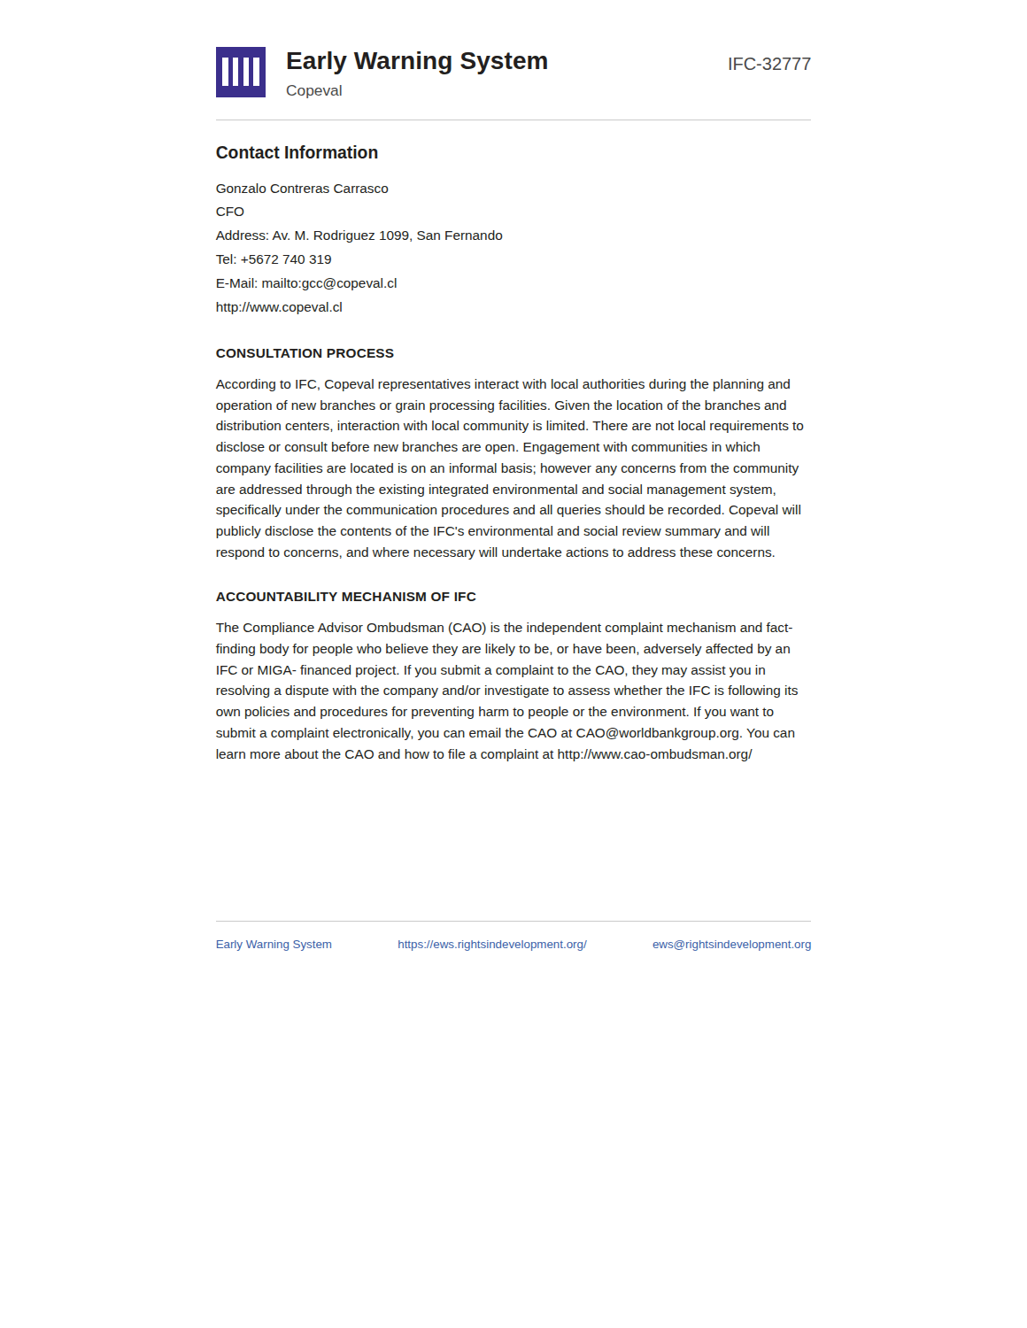Early Warning System
Copeval
IFC-32777
Contact Information
Gonzalo Contreras Carrasco
CFO
Address: Av. M. Rodriguez 1099, San Fernando
Tel: +5672 740 319
E-Mail: mailto:gcc@copeval.cl
http://www.copeval.cl
Consultation Process
According to IFC, Copeval representatives interact with local authorities during the planning and operation of new branches or grain processing facilities. Given the location of the branches and distribution centers, interaction with local community is limited. There are not local requirements to disclose or consult before new branches are open. Engagement with communities in which company facilities are located is on an informal basis; however any concerns from the community are addressed through the existing integrated environmental and social management system, specifically under the communication procedures and all queries should be recorded. Copeval will publicly disclose the contents of the IFC's environmental and social review summary and will respond to concerns, and where necessary will undertake actions to address these concerns.
Accountability Mechanism of IFC
The Compliance Advisor Ombudsman (CAO) is the independent complaint mechanism and fact-finding body for people who believe they are likely to be, or have been, adversely affected by an IFC or MIGA- financed project. If you submit a complaint to the CAO, they may assist you in resolving a dispute with the company and/or investigate to assess whether the IFC is following its own policies and procedures for preventing harm to people or the environment. If you want to submit a complaint electronically, you can email the CAO at CAO@worldbankgroup.org. You can learn more about the CAO and how to file a complaint at http://www.cao-ombudsman.org/
Early Warning System
https://ews.rightsindevelopment.org/
ews@rightsindevelopment.org